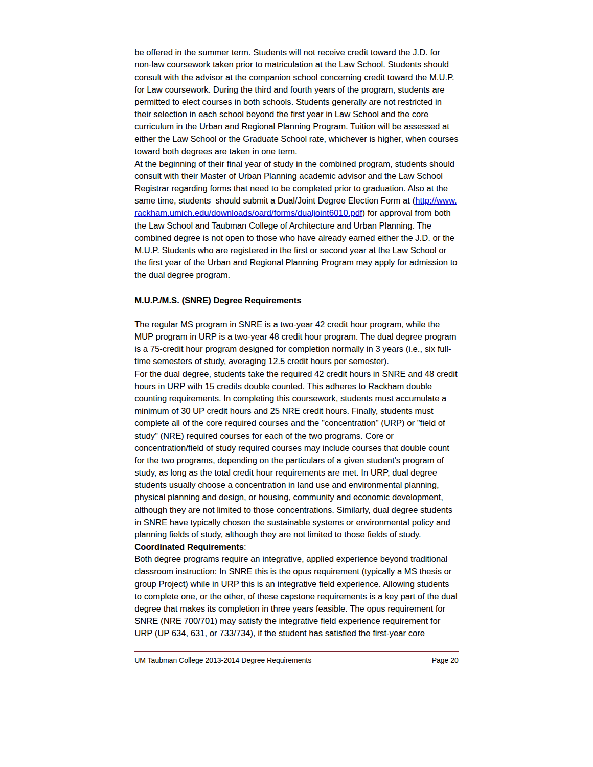be offered in the summer term. Students will not receive credit toward the J.D. for non-law coursework taken prior to matriculation at the Law School. Students should consult with the advisor at the companion school concerning credit toward the M.U.P. for Law coursework. During the third and fourth years of the program, students are permitted to elect courses in both schools. Students generally are not restricted in their selection in each school beyond the first year in Law School and the core curriculum in the Urban and Regional Planning Program. Tuition will be assessed at either the Law School or the Graduate School rate, whichever is higher, when courses toward both degrees are taken in one term.
At the beginning of their final year of study in the combined program, students should consult with their Master of Urban Planning academic advisor and the Law School Registrar regarding forms that need to be completed prior to graduation. Also at the same time, students should submit a Dual/Joint Degree Election Form at (http://www.rackham.umich.edu/downloads/oard/forms/dualjoint6010.pdf) for approval from both the Law School and Taubman College of Architecture and Urban Planning. The combined degree is not open to those who have already earned either the J.D. or the M.U.P. Students who are registered in the first or second year at the Law School or the first year of the Urban and Regional Planning Program may apply for admission to the dual degree program.
M.U.P./M.S. (SNRE) Degree Requirements
The regular MS program in SNRE is a two-year 42 credit hour program, while the MUP program in URP is a two-year 48 credit hour program. The dual degree program is a 75-credit hour program designed for completion normally in 3 years (i.e., six full-time semesters of study, averaging 12.5 credit hours per semester).
For the dual degree, students take the required 42 credit hours in SNRE and 48 credit hours in URP with 15 credits double counted. This adheres to Rackham double counting requirements. In completing this coursework, students must accumulate a minimum of 30 UP credit hours and 25 NRE credit hours. Finally, students must complete all of the core required courses and the "concentration" (URP) or "field of study" (NRE) required courses for each of the two programs. Core or concentration/field of study required courses may include courses that double count for the two programs, depending on the particulars of a given student's program of study, as long as the total credit hour requirements are met. In URP, dual degree students usually choose a concentration in land use and environmental planning, physical planning and design, or housing, community and economic development, although they are not limited to those concentrations. Similarly, dual degree students in SNRE have typically chosen the sustainable systems or environmental policy and planning fields of study, although they are not limited to those fields of study.
Coordinated Requirements:
Both degree programs require an integrative, applied experience beyond traditional classroom instruction: In SNRE this is the opus requirement (typically a MS thesis or group Project) while in URP this is an integrative field experience. Allowing students to complete one, or the other, of these capstone requirements is a key part of the dual degree that makes its completion in three years feasible. The opus requirement for SNRE (NRE 700/701) may satisfy the integrative field experience requirement for URP (UP 634, 631, or 733/734), if the student has satisfied the first-year core
UM Taubman College 2013-2014 Degree Requirements Page 20